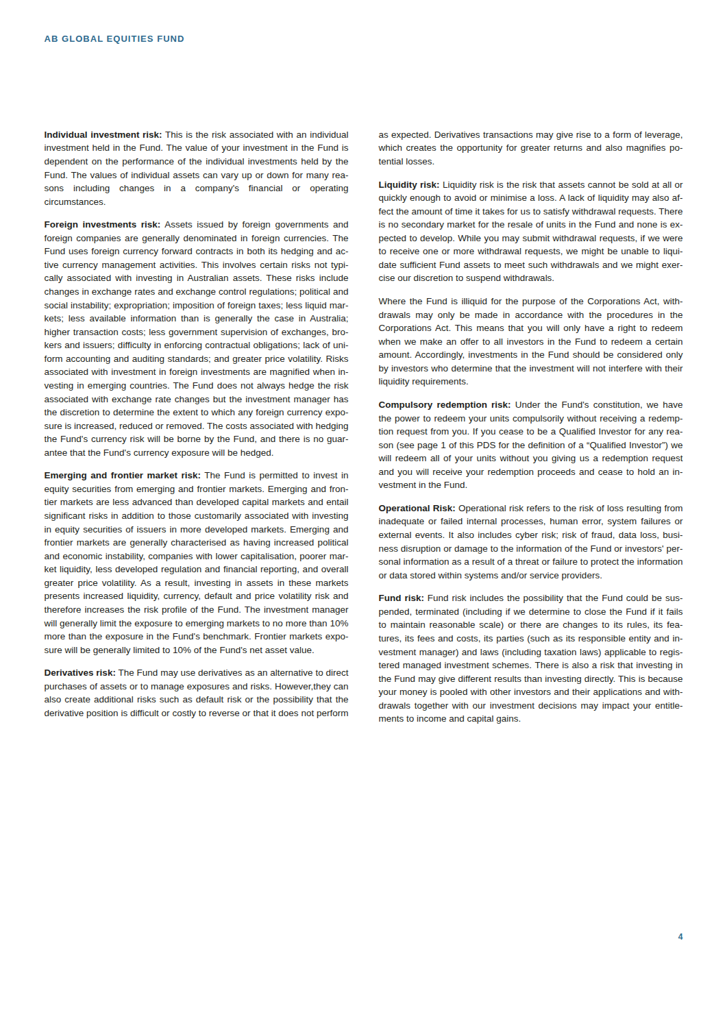AB Global Equities Fund
Individual investment risk: This is the risk associated with an individual investment held in the Fund. The value of your investment in the Fund is dependent on the performance of the individual investments held by the Fund. The values of individual assets can vary up or down for many reasons including changes in a company's financial or operating circumstances.
Foreign investments risk: Assets issued by foreign governments and foreign companies are generally denominated in foreign currencies. The Fund uses foreign currency forward contracts in both its hedging and active currency management activities. This involves certain risks not typically associated with investing in Australian assets. These risks include changes in exchange rates and exchange control regulations; political and social instability; expropriation; imposition of foreign taxes; less liquid markets; less available information than is generally the case in Australia; higher transaction costs; less government supervision of exchanges, brokers and issuers; difficulty in enforcing contractual obligations; lack of uniform accounting and auditing standards; and greater price volatility. Risks associated with investment in foreign investments are magnified when investing in emerging countries. The Fund does not always hedge the risk associated with exchange rate changes but the investment manager has the discretion to determine the extent to which any foreign currency exposure is increased, reduced or removed. The costs associated with hedging the Fund's currency risk will be borne by the Fund, and there is no guarantee that the Fund's currency exposure will be hedged.
Emerging and frontier market risk: The Fund is permitted to invest in equity securities from emerging and frontier markets. Emerging and frontier markets are less advanced than developed capital markets and entail significant risks in addition to those customarily associated with investing in equity securities of issuers in more developed markets. Emerging and frontier markets are generally characterised as having increased political and economic instability, companies with lower capitalisation, poorer market liquidity, less developed regulation and financial reporting, and overall greater price volatility. As a result, investing in assets in these markets presents increased liquidity, currency, default and price volatility risk and therefore increases the risk profile of the Fund. The investment manager will generally limit the exposure to emerging markets to no more than 10% more than the exposure in the Fund's benchmark. Frontier markets exposure will be generally limited to 10% of the Fund's net asset value.
Derivatives risk: The Fund may use derivatives as an alternative to direct purchases of assets or to manage exposures and risks. However,they can also create additional risks such as default risk or the possibility that the derivative position is difficult or costly to reverse or that it does not perform as expected. Derivatives transactions may give rise to a form of leverage, which creates the opportunity for greater returns and also magnifies potential losses.
Liquidity risk: Liquidity risk is the risk that assets cannot be sold at all or quickly enough to avoid or minimise a loss. A lack of liquidity may also affect the amount of time it takes for us to satisfy withdrawal requests. There is no secondary market for the resale of units in the Fund and none is expected to develop. While you may submit withdrawal requests, if we were to receive one or more withdrawal requests, we might be unable to liquidate sufficient Fund assets to meet such withdrawals and we might exercise our discretion to suspend withdrawals.
Where the Fund is illiquid for the purpose of the Corporations Act, withdrawals may only be made in accordance with the procedures in the Corporations Act. This means that you will only have a right to redeem when we make an offer to all investors in the Fund to redeem a certain amount. Accordingly, investments in the Fund should be considered only by investors who determine that the investment will not interfere with their liquidity requirements.
Compulsory redemption risk: Under the Fund's constitution, we have the power to redeem your units compulsorily without receiving a redemption request from you. If you cease to be a Qualified Investor for any reason (see page 1 of this PDS for the definition of a “Qualified Investor”) we will redeem all of your units without you giving us a redemption request and you will receive your redemption proceeds and cease to hold an investment in the Fund.
Operational Risk: Operational risk refers to the risk of loss resulting from inadequate or failed internal processes, human error, system failures or external events. It also includes cyber risk; risk of fraud, data loss, business disruption or damage to the information of the Fund or investors' personal information as a result of a threat or failure to protect the information or data stored within systems and/or service providers.
Fund risk: Fund risk includes the possibility that the Fund could be suspended, terminated (including if we determine to close the Fund if it fails to maintain reasonable scale) or there are changes to its rules, its features, its fees and costs, its parties (such as its responsible entity and investment manager) and laws (including taxation laws) applicable to registered managed investment schemes. There is also a risk that investing in the Fund may give different results than investing directly. This is because your money is pooled with other investors and their applications and withdrawals together with our investment decisions may impact your entitlements to income and capital gains.
4